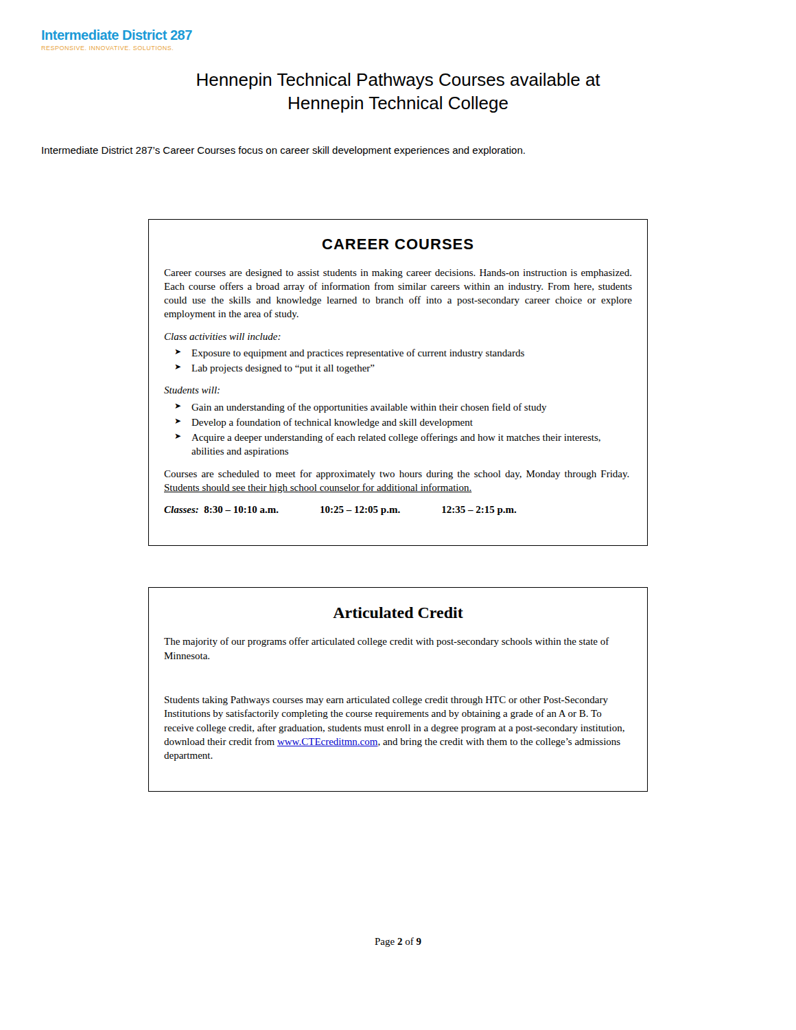Intermediate District 287
RESPONSIVE. INNOVATIVE. SOLUTIONS.
Hennepin Technical Pathways Courses available at
Hennepin Technical College
Intermediate District 287’s Career Courses focus on career skill development experiences and exploration.
CAREER COURSES
Career courses are designed to assist students in making career decisions. Hands-on instruction is emphasized. Each course offers a broad array of information from similar careers within an industry. From here, students could use the skills and knowledge learned to branch off into a post-secondary career choice or explore employment in the area of study.
Class activities will include:
Exposure to equipment and practices representative of current industry standards
Lab projects designed to “put it all together”
Students will:
Gain an understanding of the opportunities available within their chosen field of study
Develop a foundation of technical knowledge and skill development
Acquire a deeper understanding of each related college offerings and how it matches their interests, abilities and aspirations
Courses are scheduled to meet for approximately two hours during the school day, Monday through Friday. Students should see their high school counselor for additional information.
Classes: 8:30 – 10:10 a.m. 10:25 – 12:05 p.m. 12:35 – 2:15 p.m.
Articulated Credit
The majority of our programs offer articulated college credit with post-secondary schools within the state of Minnesota.
Students taking Pathways courses may earn articulated college credit through HTC or other Post-Secondary Institutions by satisfactorily completing the course requirements and by obtaining a grade of an A or B. To receive college credit, after graduation, students must enroll in a degree program at a post-secondary institution, download their credit from www.CTEcreditmn.com, and bring the credit with them to the college’s admissions department.
Page 2 of 9